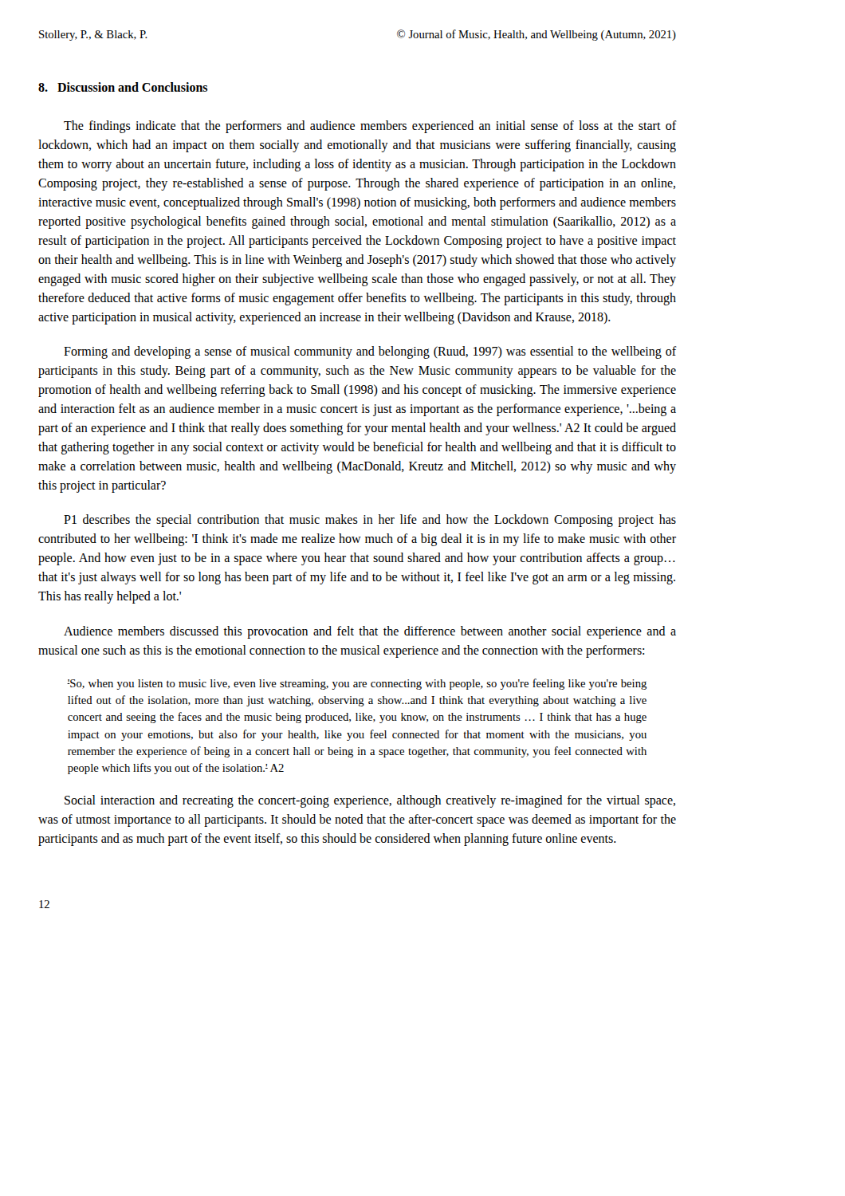Stollery, P., & Black, P. © Journal of Music, Health, and Wellbeing (Autumn, 2021)
8. Discussion and Conclusions
The findings indicate that the performers and audience members experienced an initial sense of loss at the start of lockdown, which had an impact on them socially and emotionally and that musicians were suffering financially, causing them to worry about an uncertain future, including a loss of identity as a musician. Through participation in the Lockdown Composing project, they re-established a sense of purpose. Through the shared experience of participation in an online, interactive music event, conceptualized through Small's (1998) notion of musicking, both performers and audience members reported positive psychological benefits gained through social, emotional and mental stimulation (Saarikallio, 2012) as a result of participation in the project. All participants perceived the Lockdown Composing project to have a positive impact on their health and wellbeing. This is in line with Weinberg and Joseph's (2017) study which showed that those who actively engaged with music scored higher on their subjective wellbeing scale than those who engaged passively, or not at all. They therefore deduced that active forms of music engagement offer benefits to wellbeing. The participants in this study, through active participation in musical activity, experienced an increase in their wellbeing (Davidson and Krause, 2018).
Forming and developing a sense of musical community and belonging (Ruud, 1997) was essential to the wellbeing of participants in this study. Being part of a community, such as the New Music community appears to be valuable for the promotion of health and wellbeing referring back to Small (1998) and his concept of musicking. The immersive experience and interaction felt as an audience member in a music concert is just as important as the performance experience, '...being a part of an experience and I think that really does something for your mental health and your wellness.' A2 It could be argued that gathering together in any social context or activity would be beneficial for health and wellbeing and that it is difficult to make a correlation between music, health and wellbeing (MacDonald, Kreutz and Mitchell, 2012) so why music and why this project in particular?
P1 describes the special contribution that music makes in her life and how the Lockdown Composing project has contributed to her wellbeing: 'I think it's made me realize how much of a big deal it is in my life to make music with other people. And how even just to be in a space where you hear that sound shared and how your contribution affects a group…that it's just always well for so long has been part of my life and to be without it, I feel like I've got an arm or a leg missing. This has really helped a lot.'
Audience members discussed this provocation and felt that the difference between another social experience and a musical one such as this is the emotional connection to the musical experience and the connection with the performers:
'So, when you listen to music live, even live streaming, you are connecting with people, so you're feeling like you're being lifted out of the isolation, more than just watching, observing a show...and I think that everything about watching a live concert and seeing the faces and the music being produced, like, you know, on the instruments … I think that has a huge impact on your emotions, but also for your health, like you feel connected for that moment with the musicians, you remember the experience of being in a concert hall or being in a space together, that community, you feel connected with people which lifts you out of the isolation.' A2
Social interaction and recreating the concert-going experience, although creatively re-imagined for the virtual space, was of utmost importance to all participants. It should be noted that the after-concert space was deemed as important for the participants and as much part of the event itself, so this should be considered when planning future online events.
12